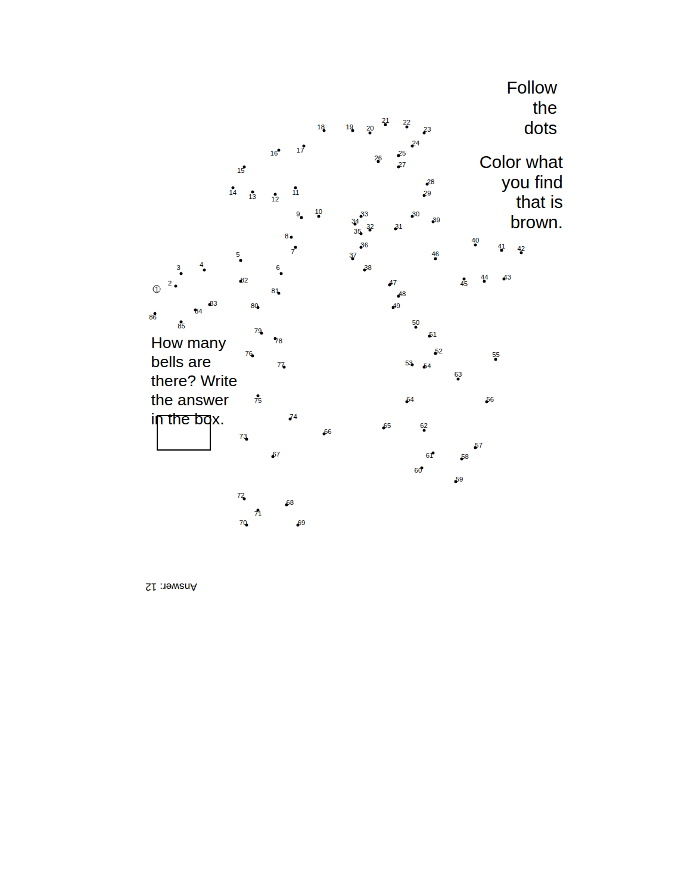Connect the dots reindeer with bells worksheet
Follow
the
dots
Color what
you find
that is
brown.
How many bells are there? Write the answer in the box.
Answer: 12
1 2 3 4 5 6 7 8 9 10 11 12 13 14 15 16 17 18 19 20 21 22 23 24 25 26 27 28 29 30 31 32 33 34 35 36 37 38 39 40 41 42 43 44 45 46 47 48 49 50 51 52 53 54 55 56 57 58 59 60 61 62 63 64 65 66 67 68 69 70 71 72 73 74 75 76 77 78 79 80 81 82 83 84 85 86